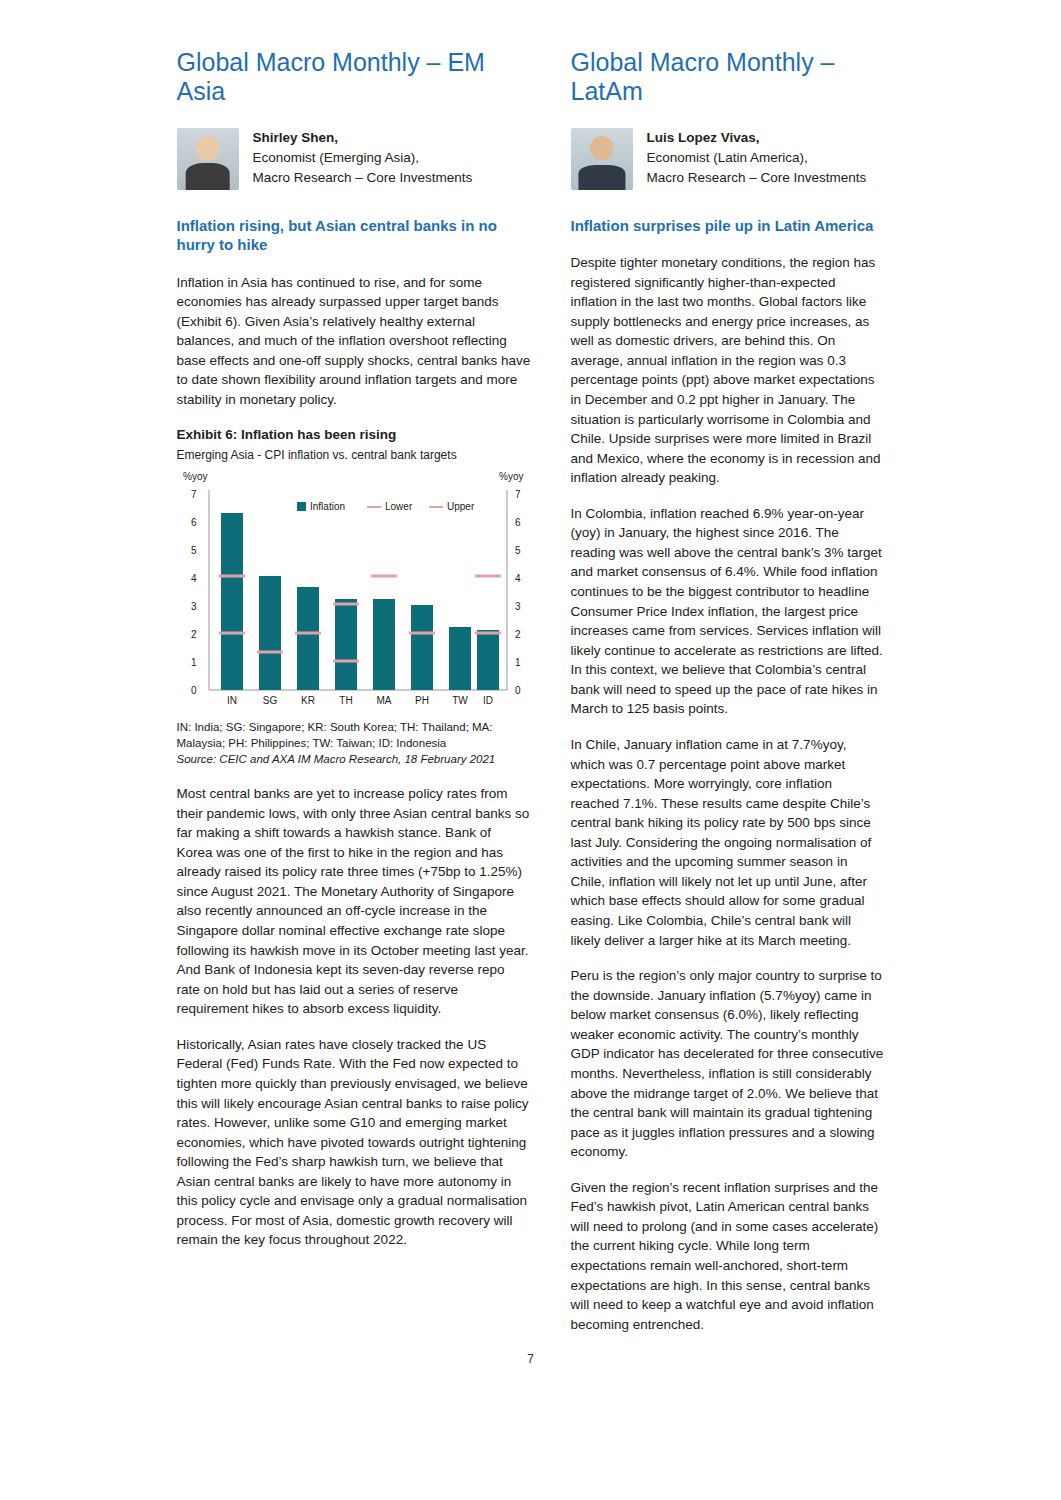Global Macro Monthly – EM Asia
Shirley Shen,
Economist (Emerging Asia),
Macro Research – Core Investments
Inflation rising, but Asian central banks in no hurry to hike
Inflation in Asia has continued to rise, and for some economies has already surpassed upper target bands (Exhibit 6). Given Asia’s relatively healthy external balances, and much of the inflation overshoot reflecting base effects and one-off supply shocks, central banks have to date shown flexibility around inflation targets and more stability in monetary policy.
Exhibit 6: Inflation has been rising
Emerging Asia - CPI inflation vs. central bank targets
%yoy %yoy 7 6 5 4 3 2 1 0 7 6 5 4 3 2 1 0 Inflation Lower Upper IN SG KR TH MA PH TW ID
IN: India; SG: Singapore; KR: South Korea; TH: Thailand; MA: Malaysia; PH: Philippines; TW: Taiwan; ID: Indonesia
Source: CEIC and AXA IM Macro Research, 18 February 2021
Most central banks are yet to increase policy rates from their pandemic lows, with only three Asian central banks so far making a shift towards a hawkish stance. Bank of Korea was one of the first to hike in the region and has already raised its policy rate three times (+75bp to 1.25%) since August 2021. The Monetary Authority of Singapore also recently announced an off-cycle increase in the Singapore dollar nominal effective exchange rate slope following its hawkish move in its October meeting last year. And Bank of Indonesia kept its seven-day reverse repo rate on hold but has laid out a series of reserve requirement hikes to absorb excess liquidity.
Historically, Asian rates have closely tracked the US Federal (Fed) Funds Rate. With the Fed now expected to tighten more quickly than previously envisaged, we believe this will likely encourage Asian central banks to raise policy rates. However, unlike some G10 and emerging market economies, which have pivoted towards outright tightening following the Fed’s sharp hawkish turn, we believe that Asian central banks are likely to have more autonomy in this policy cycle and envisage only a gradual normalisation process. For most of Asia, domestic growth recovery will remain the key focus throughout 2022.
Global Macro Monthly – LatAm
Luis Lopez Vivas,
Economist (Latin America),
Macro Research – Core Investments
Inflation surprises pile up in Latin America
Despite tighter monetary conditions, the region has registered significantly higher-than-expected inflation in the last two months. Global factors like supply bottlenecks and energy price increases, as well as domestic drivers, are behind this. On average, annual inflation in the region was 0.3 percentage points (ppt) above market expectations in December and 0.2 ppt higher in January. The situation is particularly worrisome in Colombia and Chile. Upside surprises were more limited in Brazil and Mexico, where the economy is in recession and inflation already peaking.
In Colombia, inflation reached 6.9% year-on-year (yoy) in January, the highest since 2016. The reading was well above the central bank’s 3% target and market consensus of 6.4%. While food inflation continues to be the biggest contributor to headline Consumer Price Index inflation, the largest price increases came from services. Services inflation will likely continue to accelerate as restrictions are lifted. In this context, we believe that Colombia’s central bank will need to speed up the pace of rate hikes in March to 125 basis points.
In Chile, January inflation came in at 7.7%yoy, which was 0.7 percentage point above market expectations. More worryingly, core inflation reached 7.1%. These results came despite Chile’s central bank hiking its policy rate by 500 bps since last July. Considering the ongoing normalisation of activities and the upcoming summer season in Chile, inflation will likely not let up until June, after which base effects should allow for some gradual easing. Like Colombia, Chile’s central bank will likely deliver a larger hike at its March meeting.
Peru is the region’s only major country to surprise to the downside. January inflation (5.7%yoy) came in below market consensus (6.0%), likely reflecting weaker economic activity. The country’s monthly GDP indicator has decelerated for three consecutive months. Nevertheless, inflation is still considerably above the midrange target of 2.0%. We believe that the central bank will maintain its gradual tightening pace as it juggles inflation pressures and a slowing economy.
Given the region’s recent inflation surprises and the Fed’s hawkish pivot, Latin American central banks will need to prolong (and in some cases accelerate) the current hiking cycle. While long term expectations remain well-anchored, short-term expectations are high. In this sense, central banks will need to keep a watchful eye and avoid inflation becoming entrenched.
7